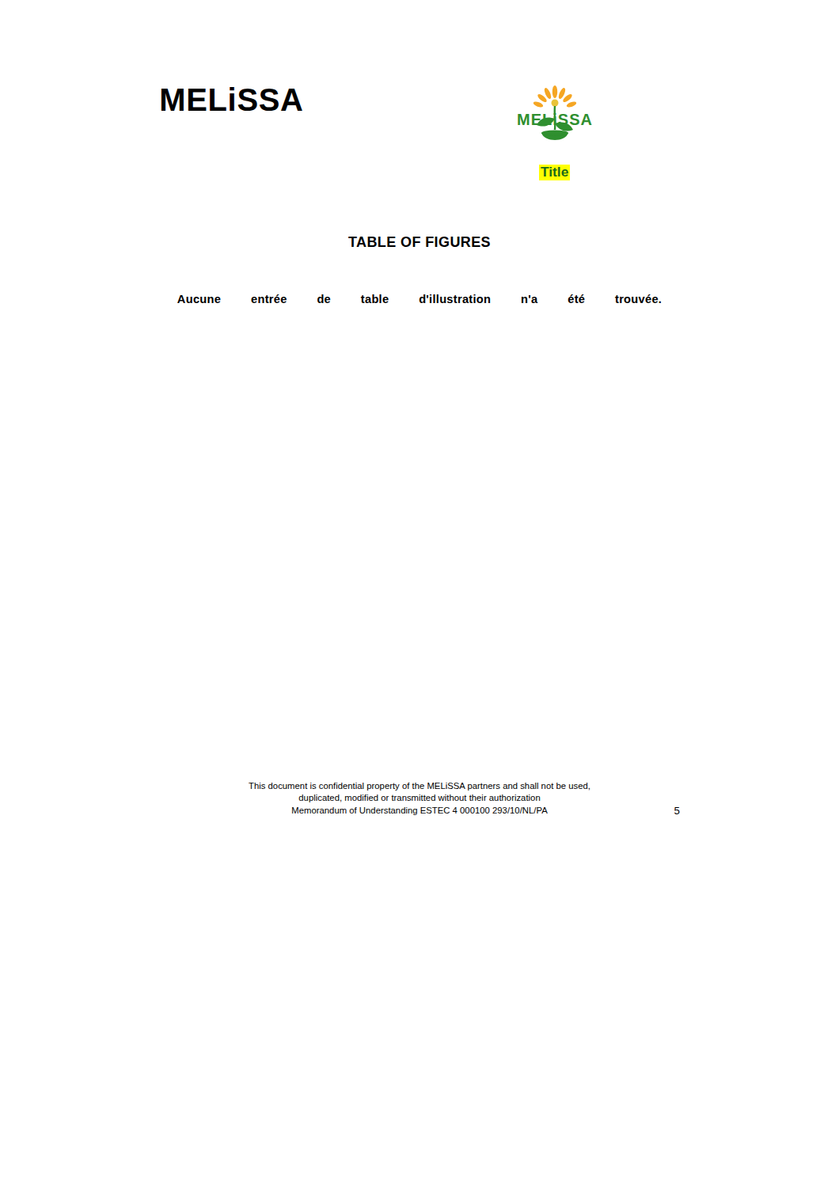MELiSSA
MELiSSA Title
TABLE OF FIGURES
Aucune entrée de table d'illustration n'a été trouvée.
This document is confidential property of the MELiSSA partners and shall not be used,
duplicated, modified or transmitted without their authorization
Memorandum of Understanding ESTEC 4 000100 293/10/NL/PA
5